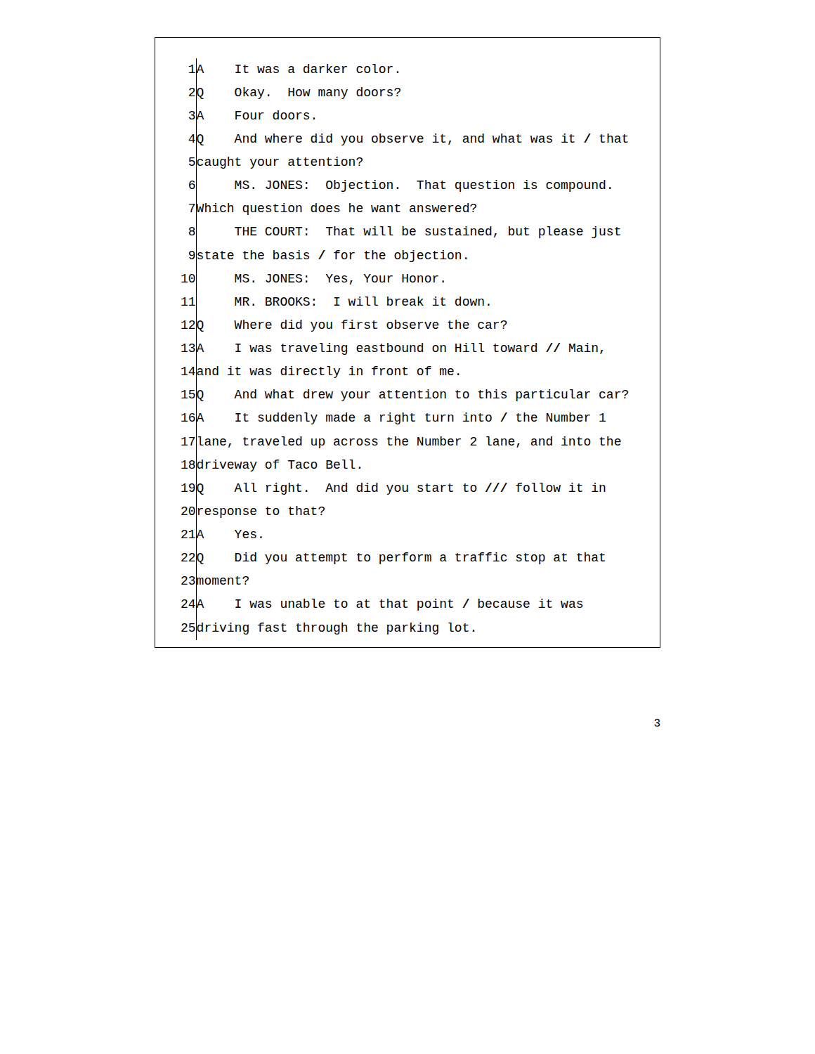| 1 | A It was a darker color. |
| 2 | Q Okay. How many doors? |
| 3 | A Four doors. |
| 4 | Q And where did you observe it, and what was it / that |
| 5 | caught your attention? |
| 6 | MS. JONES: Objection. That question is compound. |
| 7 | Which question does he want answered? |
| 8 | THE COURT: That will be sustained, but please just |
| 9 | state the basis / for the objection. |
| 10 | MS. JONES: Yes, Your Honor. |
| 11 | MR. BROOKS: I will break it down. |
| 12 | Q Where did you first observe the car? |
| 13 | A I was traveling eastbound on Hill toward // Main, |
| 14 | and it was directly in front of me. |
| 15 | Q And what drew your attention to this particular car? |
| 16 | A It suddenly made a right turn into / the Number 1 |
| 17 | lane, traveled up across the Number 2 lane, and into the |
| 18 | driveway of Taco Bell. |
| 19 | Q All right. And did you start to /// follow it in |
| 20 | response to that? |
| 21 | A Yes. |
| 22 | Q Did you attempt to perform a traffic stop at that |
| 23 | moment? |
| 24 | A I was unable to at that point / because it was |
| 25 | driving fast through the parking lot. |
3